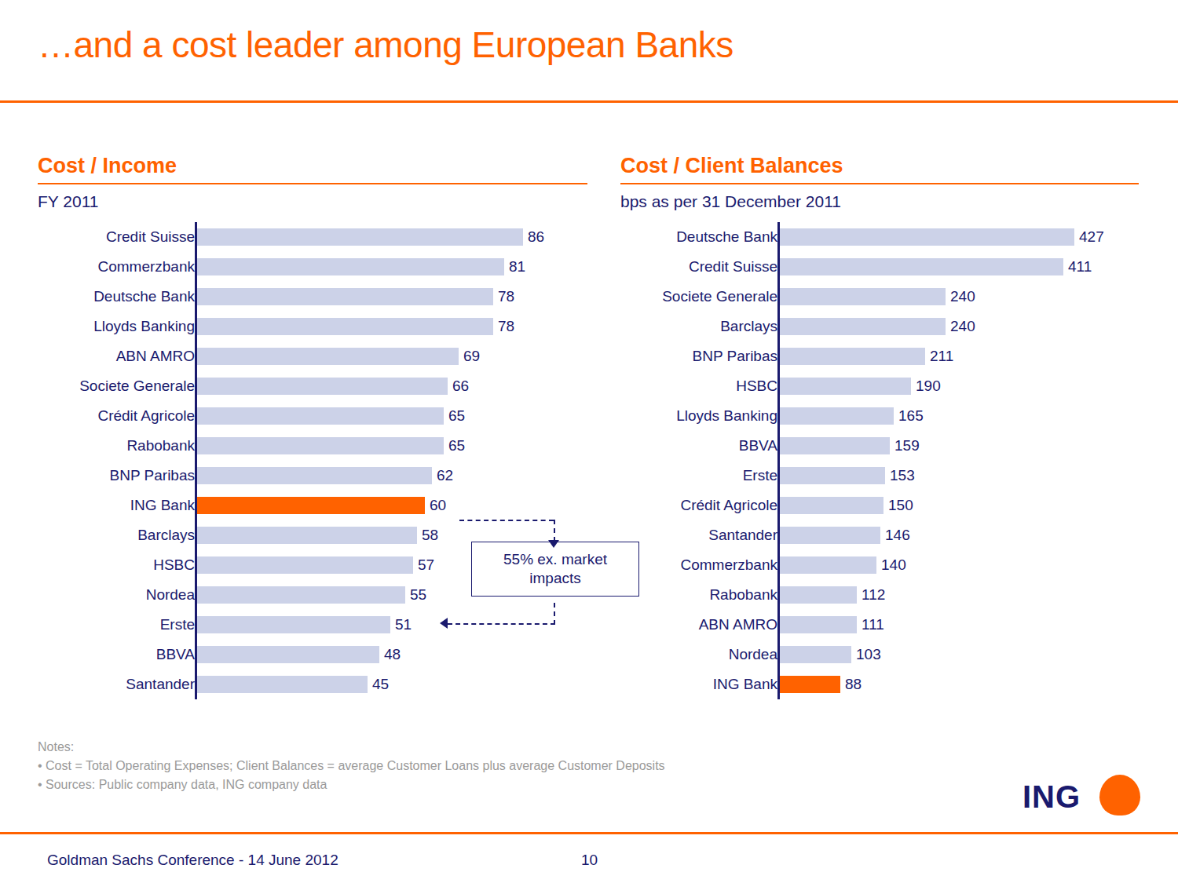…and a cost leader among European Banks
Cost / Income
FY 2011
| Credit Suisse | | 86 |
| Commerzbank | | 81 |
| Deutsche Bank | | 78 |
| Lloyds Banking | | 78 |
| ABN AMRO | | 69 |
| Societe Generale | | 66 |
| Crédit Agricole | | 65 |
| Rabobank | | 65 |
| BNP Paribas | | 62 |
| ING Bank | | 60 |
| Barclays | | 58 |
| HSBC | | 57 |
| Nordea | | 55 |
| Erste | | 51 |
| BBVA | | 48 |
| Santander | | 45 |
55% ex. market
impacts
Cost / Client Balances
bps as per 31 December 2011
| Deutsche Bank | | 427 |
| Credit Suisse | | 411 |
| Societe Generale | | 240 |
| Barclays | | 240 |
| BNP Paribas | | 211 |
| HSBC | | 190 |
| Lloyds Banking | | 165 |
| BBVA | | 159 |
| Erste | | 153 |
| Crédit Agricole | | 150 |
| Santander | | 146 |
| Commerzbank | | 140 |
| Rabobank | | 112 |
| ABN AMRO | | 111 |
| Nordea | | 103 |
| ING Bank | | 88 |
Notes:
• Cost = Total Operating Expenses; Client Balances = average Customer Loans plus average Customer Deposits
• Sources: Public company data, ING company data
ING
Goldman Sachs Conference - 14 June 2012
10